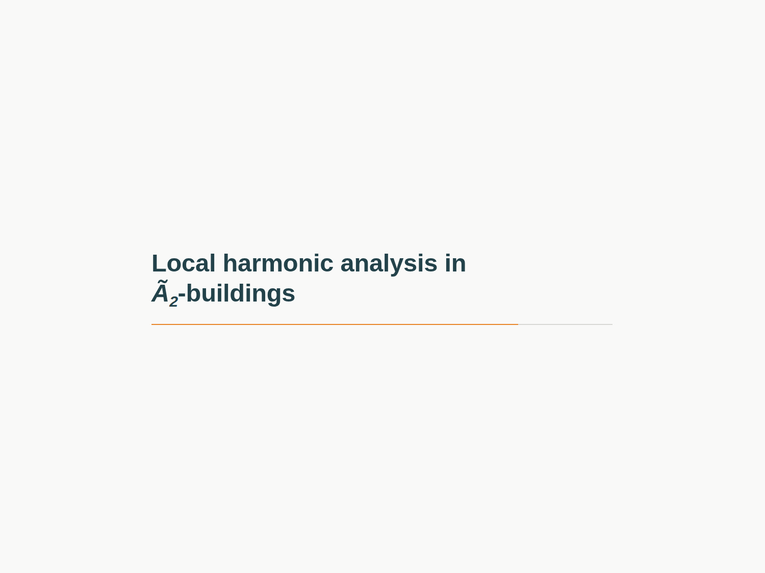Local harmonic analysis in
Ã2-buildings